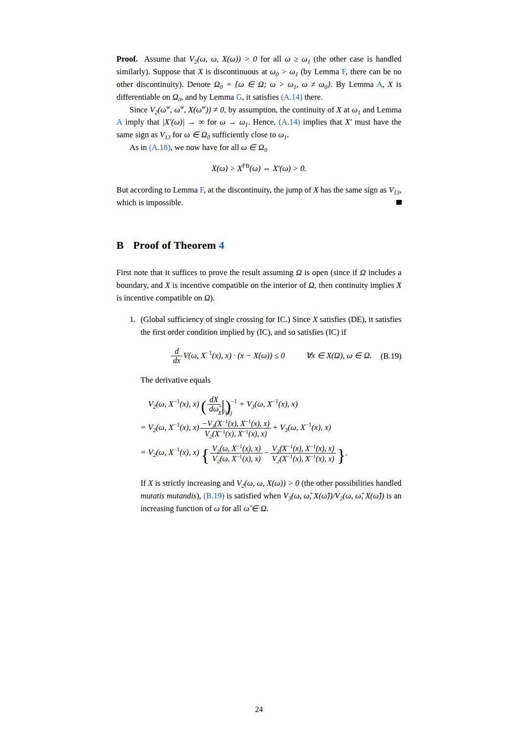Proof. Assume that V2(ω, ω, X(ω)) > 0 for all ω ≥ ω1 (the other case is handled similarly). Suppose that X is discontinuous at ω0 > ω1 (by Lemma F, there can be no other discontinuity). Denote Ω0 = {ω ∈ Ω; ω > ω1, ω ≠ ω0}. By Lemma A, X is differentiable on Ω0, and by Lemma G, it satisfies (A.14) there.
Since V2(ωw, ωw, X(ωw)) ≠ 0, by assumption, the continuity of X at ω1 and Lemma A imply that |X′(ω)| → ∞ for ω → ω1. Hence, (A.14) implies that X′ must have the same sign as V13 for ω ∈ Ω0 sufficiently close to ω1.
As in (A.18), we now have for all ω ∈ Ω0
X(ω) > XFB(ω) ⇔ X′(ω) > 0.
But according to Lemma F, at the discontinuity, the jump of X has the same sign as V13, which is impossible.
BProof of Theorem 4
First note that it suffices to prove the result assuming Ω is open (since if Ω includes a boundary, and X is incentive compatible on the interior of Ω, then continuity implies X is incentive compatible on Ω).
(Global sufficiency of single crossing for IC.) Since X satisfies (DE), it satisfies the first order condition implied by (IC), and so satisfies (IC) if
ddx V(ω, X−1(x), x) · (x − X(ω)) ≤ 0 ∀x ∈ X(Ω), ω ∈ Ω.
(B.19)
The derivative equals
V2(ω, X−1(x), x) (dX dω̂|X−1(x))−1 + V3(ω, X−1(x), x)
= V2(ω, X−1(x), x)−V3(X−1(x), X−1(x), x) V2(X−1(x), X−1(x), x)+ V3(ω, X−1(x), x)
= V2(ω, X−1(x), x) {V3(ω, X−1(x), x) V2(ω, X−1(x), x)−V3(X−1(x), X−1(x), x) V2(X−1(x), X−1(x), x)}.
If X is strictly increasing and V2(ω, ω, X(ω)) > 0 (the other possibilities handled mutatis mutandis), (B.19) is satisfied when V3(ω, ω̂, X(ω̂))/V2(ω, ω̂, X(ω̂)) is an increasing function of ω for all ω̂ ∈ Ω.
24